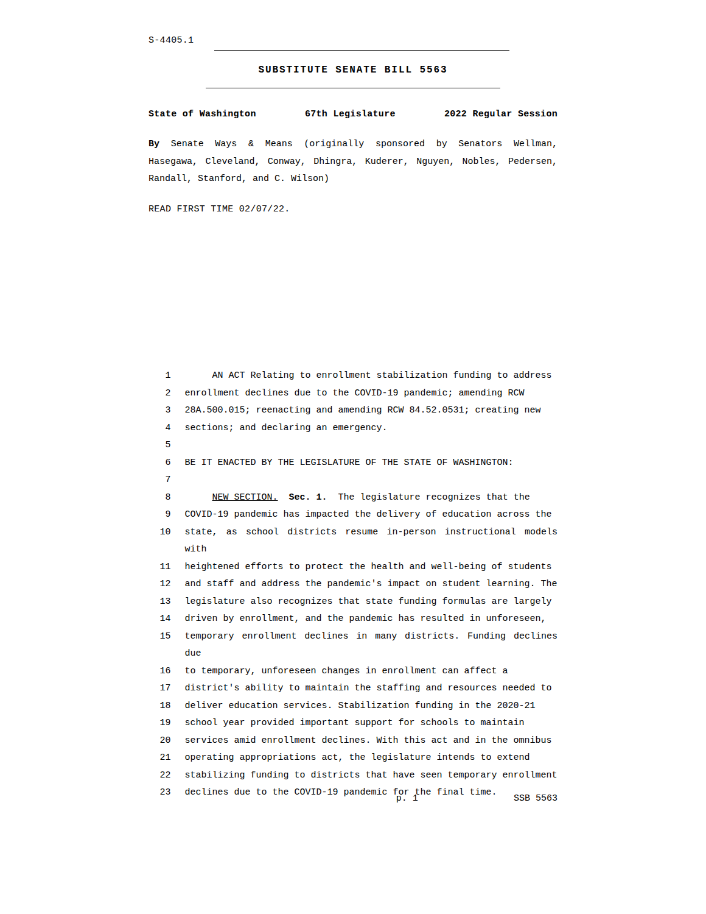S-4405.1
SUBSTITUTE SENATE BILL 5563
State of Washington 67th Legislature 2022 Regular Session
By Senate Ways & Means (originally sponsored by Senators Wellman, Hasegawa, Cleveland, Conway, Dhingra, Kuderer, Nguyen, Nobles, Pedersen, Randall, Stanford, and C. Wilson)
READ FIRST TIME 02/07/22.
AN ACT Relating to enrollment stabilization funding to address
enrollment declines due to the COVID-19 pandemic; amending RCW
28A.500.015; reenacting and amending RCW 84.52.0531; creating new
sections; and declaring an emergency.
BE IT ENACTED BY THE LEGISLATURE OF THE STATE OF WASHINGTON:
NEW SECTION. Sec. 1. The legislature recognizes that the
COVID-19 pandemic has impacted the delivery of education across the
state, as school districts resume in-person instructional models with
heightened efforts to protect the health and well-being of students
and staff and address the pandemic's impact on student learning. The
legislature also recognizes that state funding formulas are largely
driven by enrollment, and the pandemic has resulted in unforeseen,
temporary enrollment declines in many districts. Funding declines due
to temporary, unforeseen changes in enrollment can affect a
district's ability to maintain the staffing and resources needed to
deliver education services. Stabilization funding in the 2020-21
school year provided important support for schools to maintain
services amid enrollment declines. With this act and in the omnibus
operating appropriations act, the legislature intends to extend
stabilizing funding to districts that have seen temporary enrollment
declines due to the COVID-19 pandemic for the final time.
p. 1 SSB 5563